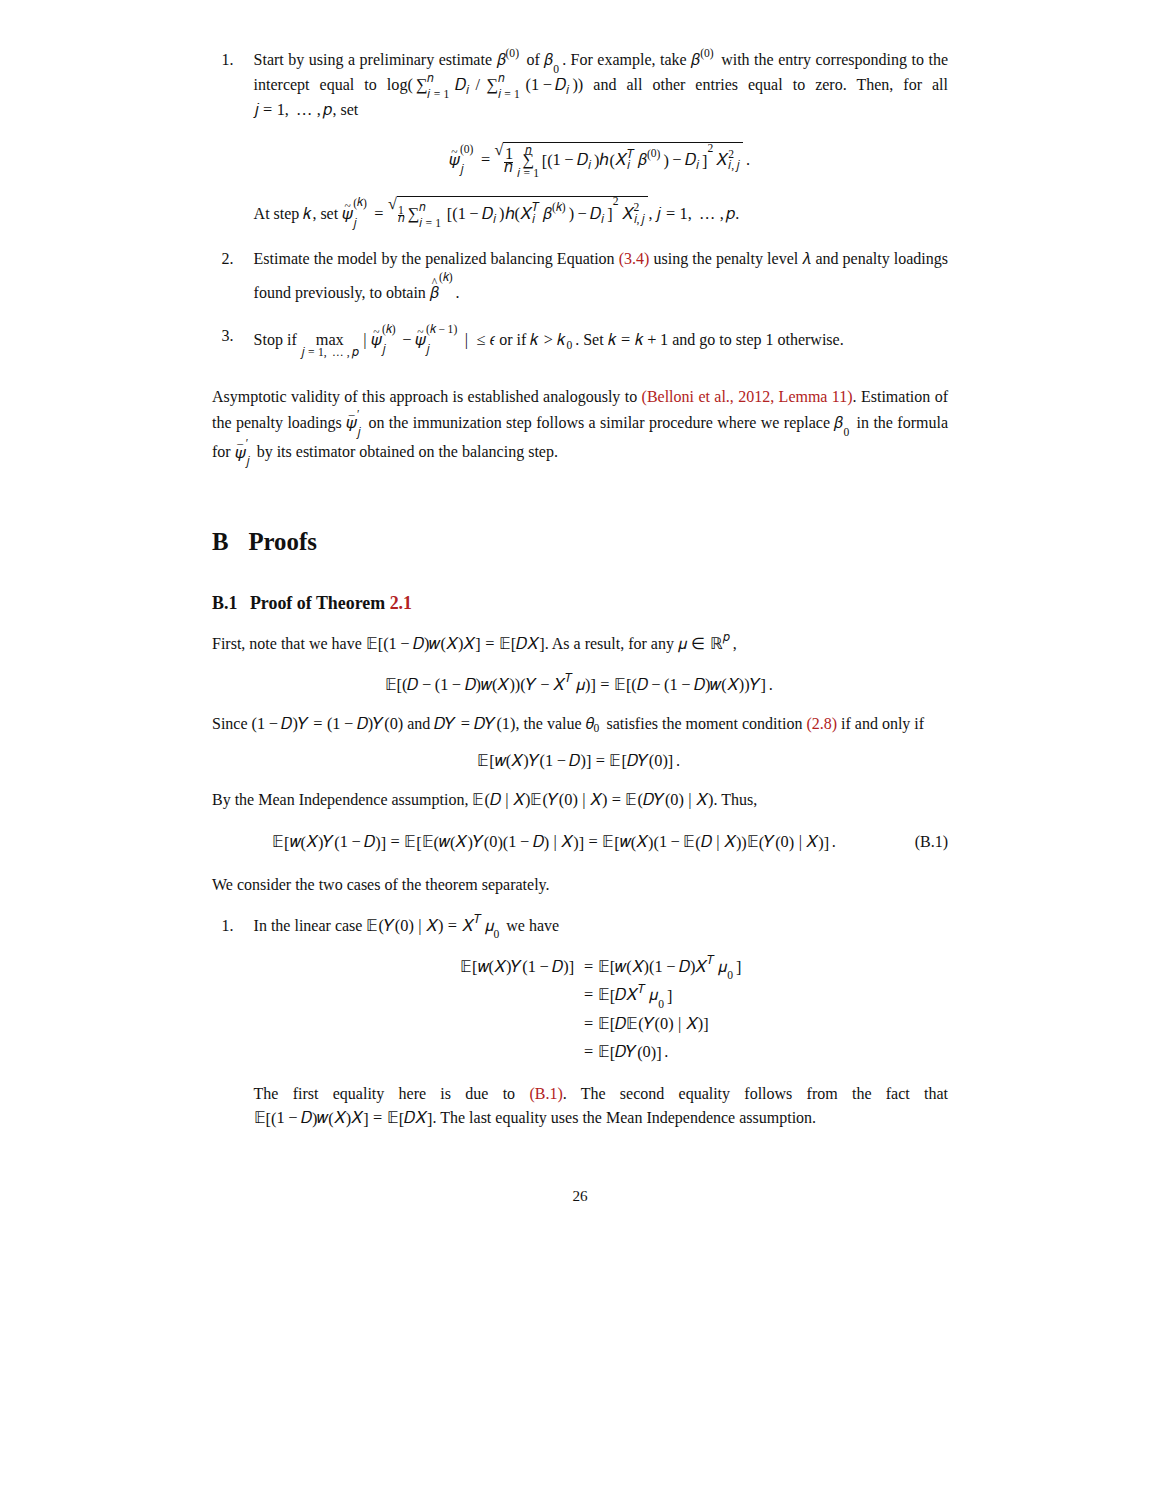Start by using a preliminary estimate β(0) of β0. For example, take β(0) with the entry corresponding to the intercept equal to log(∑i=1nDi/∑i=1n(1−Di)) and all other entries equal to zero. Then, for all j=1,…,p, set
ψ~j(0) = 1n ∑i=1n [(1−Di)h(XiTβ(0))−Di] 2 Xi,j2 .
At step k, set ψ~j(k) = 1n ∑i=1n [(1−Di)h(XiTβ(k))−Di] 2 Xi,j2 , j=1,…,p.
Estimate the model by the penalized balancing Equation (3.4) using the penalty level λ and penalty loadings found previously, to obtain β^(k).
Stop if maxj=1,…,p|ψ~j(k)−ψ~j(k−1)|≤ϵ or if k>k0. Set k=k+1 and go to step 1 otherwise.
Asymptotic validity of this approach is established analogously to (Belloni et al., 2012, Lemma 11). Estimation of the penalty loadings ψ¯j′ on the immunization step follows a similar procedure where we replace β0 in the formula for ψ¯j′ by its estimator obtained on the balancing step.
BProofs
B.1 Proof of Theorem 2.1
First, note that we have 𝔼[(1−D)w(X)X]=𝔼[DX]. As a result, for any μ∈ℝp,
𝔼[(D−(1−D)w(X))(Y−XTμ)] = 𝔼[(D−(1−D)w(X))Y] .
Since (1−D)Y=(1−D)Y(0) and DY=DY(1), the value θ0 satisfies the moment condition (2.8) if and only if
𝔼[w(X)Y(1−D)] = 𝔼[DY(0)] .
By the Mean Independence assumption, 𝔼(D|X)𝔼(Y(0)|X)=𝔼(DY(0)|X). Thus,
𝔼[w(X)Y(1−D)] = 𝔼[𝔼(w(X)Y(0)(1−D)|X)] = 𝔼[w(X)(1−𝔼(D|X))𝔼(Y(0)|X)] . (B.1)
We consider the two cases of the theorem separately.
In the linear case 𝔼(Y(0)|X)=XTμ0 we have
𝔼[w(X)Y(1−D)] =𝔼[w(X)(1−D)XTμ0]
=𝔼[DXTμ0]
=𝔼[D𝔼(Y(0)|X)]
=𝔼[DY(0)].
The first equality here is due to (B.1). The second equality follows from the fact that 𝔼[(1−D)w(X)X]=𝔼[DX]. The last equality uses the Mean Independence assumption.
26